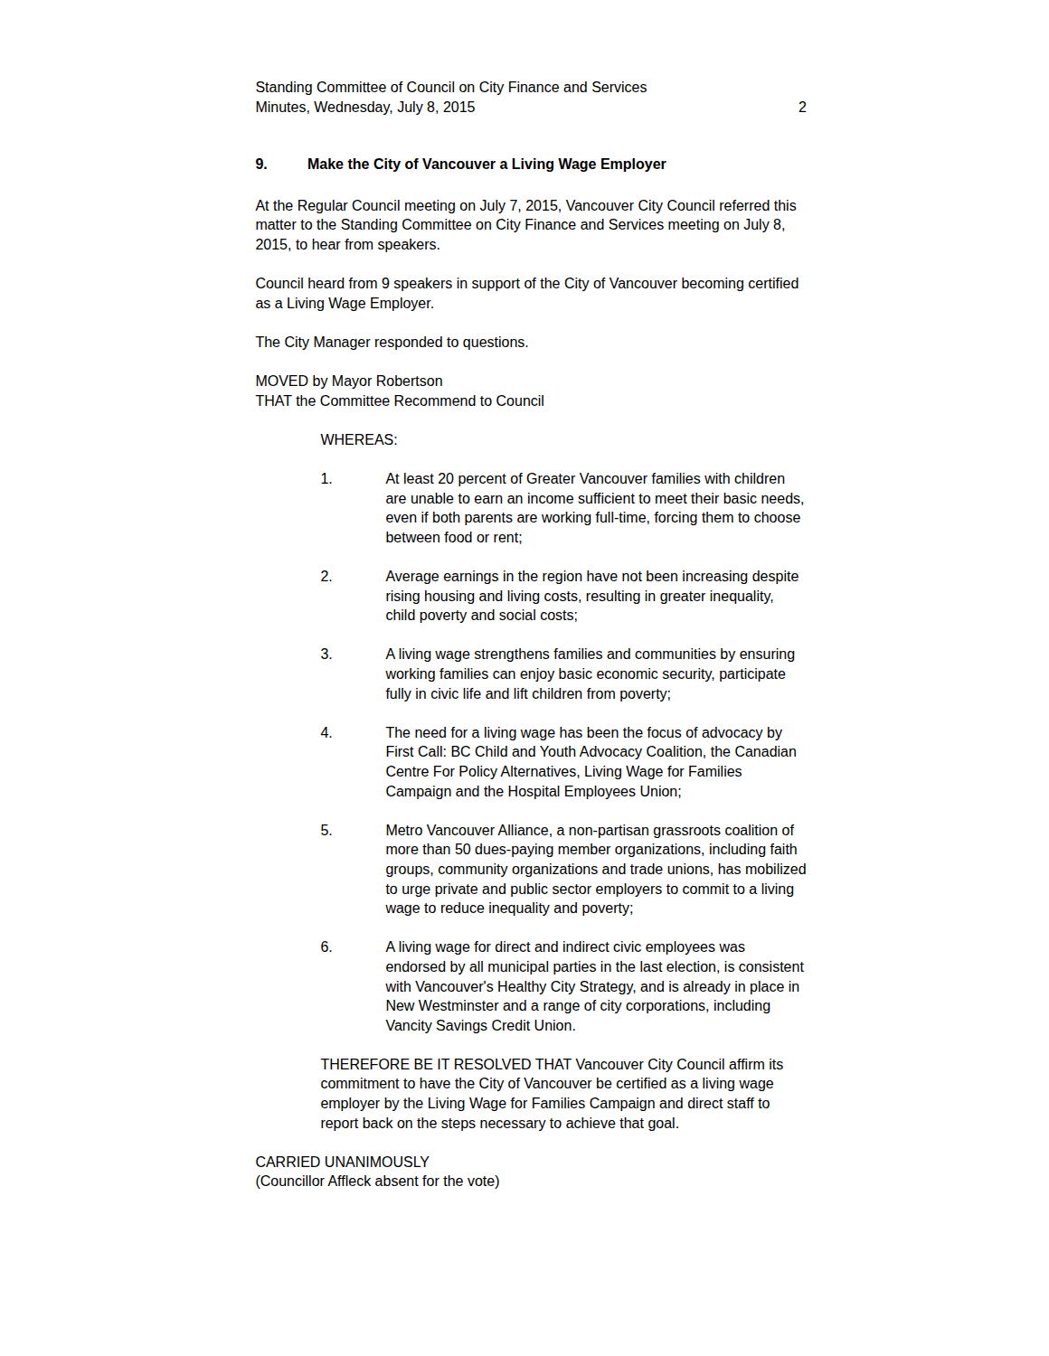Standing Committee of Council on City Finance and Services
Minutes, Wednesday, July 8, 2015
2
9. Make the City of Vancouver a Living Wage Employer
At the Regular Council meeting on July 7, 2015, Vancouver City Council referred this matter to the Standing Committee on City Finance and Services meeting on July 8, 2015, to hear from speakers.
Council heard from 9 speakers in support of the City of Vancouver becoming certified as a Living Wage Employer.
The City Manager responded to questions.
MOVED by Mayor Robertson
THAT the Committee Recommend to Council
WHEREAS:
1. At least 20 percent of Greater Vancouver families with children are unable to earn an income sufficient to meet their basic needs, even if both parents are working full-time, forcing them to choose between food or rent;
2. Average earnings in the region have not been increasing despite rising housing and living costs, resulting in greater inequality, child poverty and social costs;
3. A living wage strengthens families and communities by ensuring working families can enjoy basic economic security, participate fully in civic life and lift children from poverty;
4. The need for a living wage has been the focus of advocacy by First Call: BC Child and Youth Advocacy Coalition, the Canadian Centre For Policy Alternatives, Living Wage for Families Campaign and the Hospital Employees Union;
5. Metro Vancouver Alliance, a non-partisan grassroots coalition of more than 50 dues-paying member organizations, including faith groups, community organizations and trade unions, has mobilized to urge private and public sector employers to commit to a living wage to reduce inequality and poverty;
6. A living wage for direct and indirect civic employees was endorsed by all municipal parties in the last election, is consistent with Vancouver's Healthy City Strategy, and is already in place in New Westminster and a range of city corporations, including Vancity Savings Credit Union.
THEREFORE BE IT RESOLVED THAT Vancouver City Council affirm its commitment to have the City of Vancouver be certified as a living wage employer by the Living Wage for Families Campaign and direct staff to report back on the steps necessary to achieve that goal.
CARRIED UNANIMOUSLY
(Councillor Affleck absent for the vote)